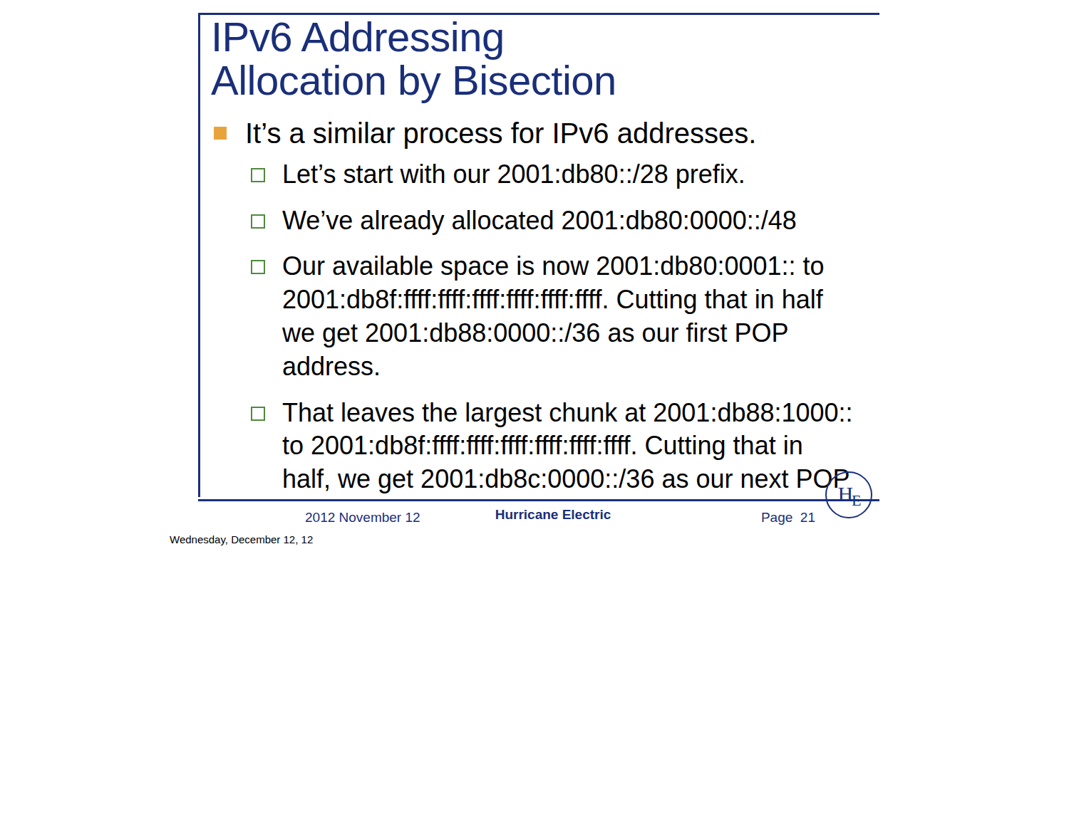IPv6 Addressing
Allocation by Bisection
It’s a similar process for IPv6 addresses.
Let’s start with our 2001:db80::/28 prefix.
We’ve already allocated 2001:db80:0000::/48
Our available space is now 2001:db80:0001:: to 2001:db8f:ffff:ffff:ffff:ffff:ffff:ffff. Cutting that in half we get 2001:db88:0000::/36 as our first POP address.
That leaves the largest chunk at 2001:db88:1000:: to 2001:db8f:ffff:ffff:ffff:ffff:ffff:ffff. Cutting that in half, we get 2001:db8c:0000::/36 as our next POP
2012 November 12
Hurricane Electric
Page 21
HE
Wednesday, December 12, 12